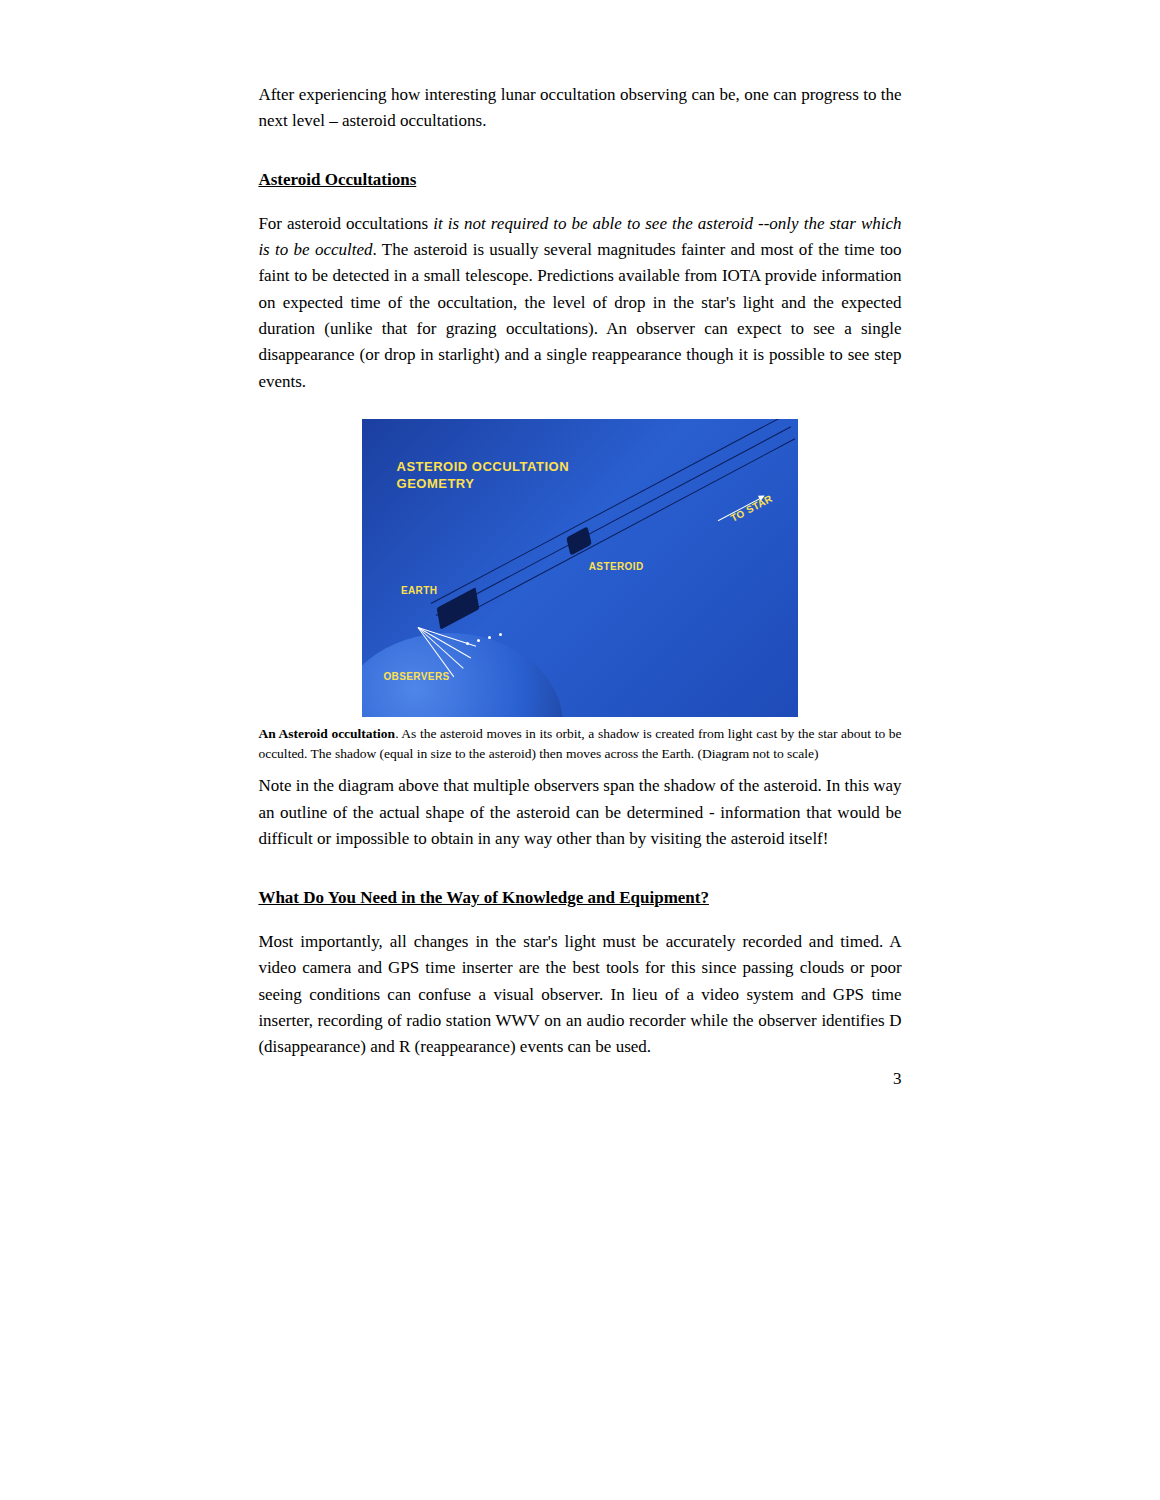After experiencing how interesting lunar occultation observing can be, one can progress to the next level – asteroid occultations.
Asteroid Occultations
For asteroid occultations it is not required to be able to see the asteroid --only the star which is to be occulted. The asteroid is usually several magnitudes fainter and most of the time too faint to be detected in a small telescope. Predictions available from IOTA provide information on expected time of the occultation, the level of drop in the star's light and the expected duration (unlike that for grazing occultations). An observer can expect to see a single disappearance (or drop in starlight) and a single reappearance though it is possible to see step events.
ASTEROID OCCULTATION
GEOMETRY
ASTEROID
EARTH
OBSERVERS
TO STAR
An Asteroid occultation. As the asteroid moves in its orbit, a shadow is created from light cast by the star about to be occulted. The shadow (equal in size to the asteroid) then moves across the Earth. (Diagram not to scale)
Note in the diagram above that multiple observers span the shadow of the asteroid. In this way an outline of the actual shape of the asteroid can be determined - information that would be difficult or impossible to obtain in any way other than by visiting the asteroid itself!
What Do You Need in the Way of Knowledge and Equipment?
Most importantly, all changes in the star's light must be accurately recorded and timed. A video camera and GPS time inserter are the best tools for this since passing clouds or poor seeing conditions can confuse a visual observer. In lieu of a video system and GPS time inserter, recording of radio station WWV on an audio recorder while the observer identifies D (disappearance) and R (reappearance) events can be used.
3